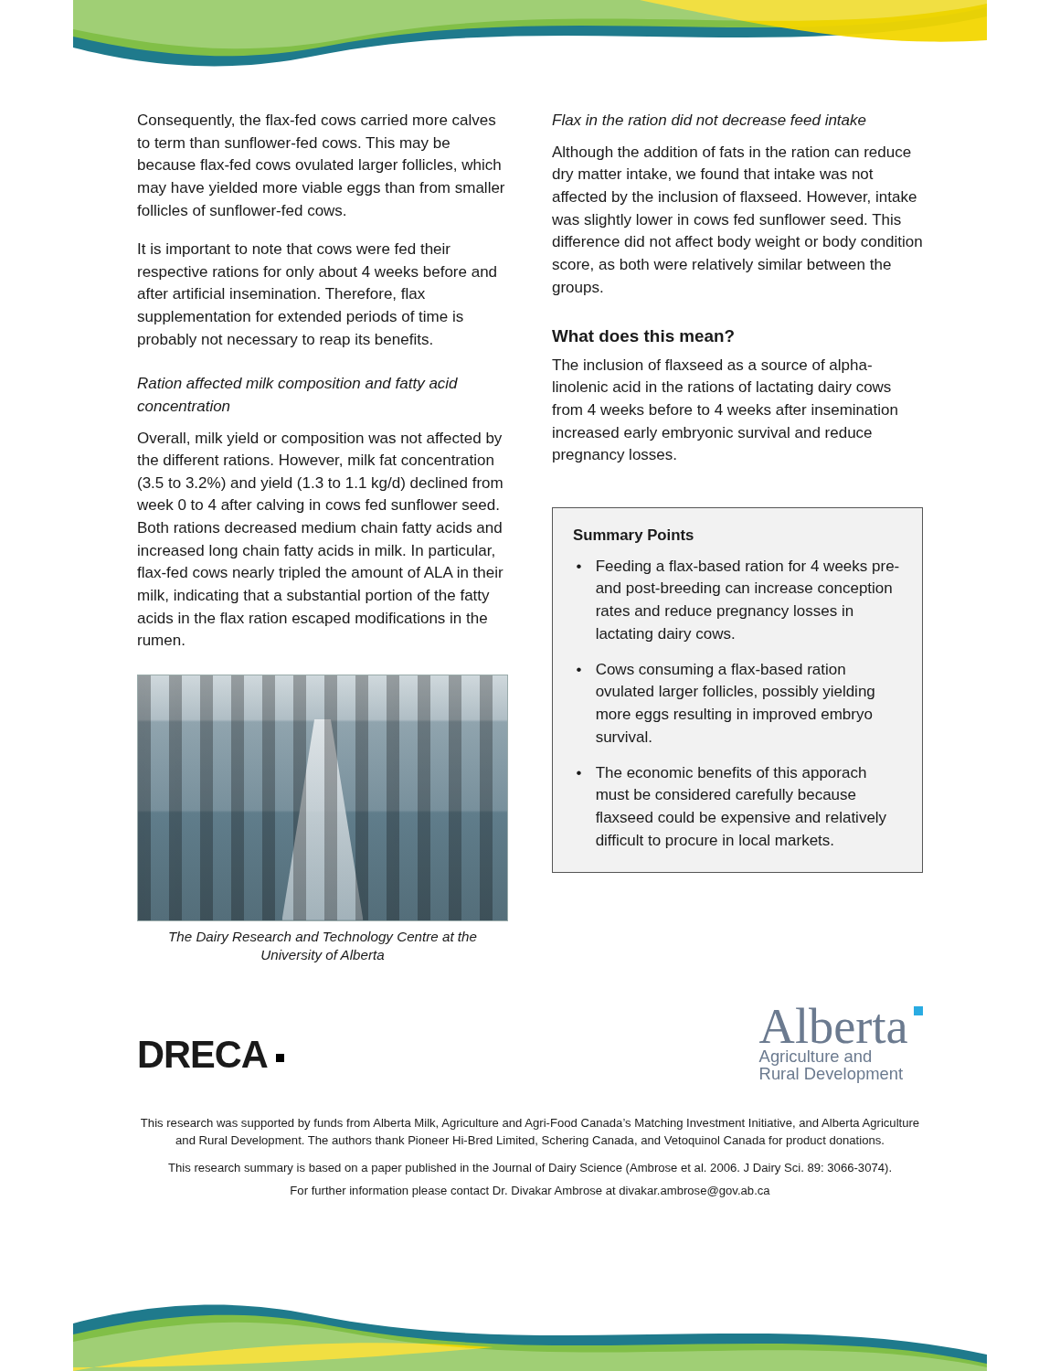Consequently, the flax-fed cows carried more calves to term than sunflower-fed cows. This may be because flax-fed cows ovulated larger follicles, which may have yielded more viable eggs than from smaller follicles of sunflower-fed cows.
It is important to note that cows were fed their respective rations for only about 4 weeks before and after artificial insemination. Therefore, flax supplementation for extended periods of time is probably not necessary to reap its benefits.
Ration affected milk composition and fatty acid concentration
Overall, milk yield or composition was not affected by the different rations. However, milk fat concentration (3.5 to 3.2%) and yield (1.3 to 1.1 kg/d) declined from week 0 to 4 after calving in cows fed sunflower seed. Both rations decreased medium chain fatty acids and increased long chain fatty acids in milk. In particular, flax-fed cows nearly tripled the amount of ALA in their milk, indicating that a substantial portion of the fatty acids in the flax ration escaped modifications in the rumen.
The Dairy Research and Technology Centre at the
University of Alberta
Flax in the ration did not decrease feed intake
Although the addition of fats in the ration can reduce dry matter intake, we found that intake was not affected by the inclusion of flaxseed. However, intake was slightly lower in cows fed sunflower seed. This difference did not affect body weight or body condition score, as both were relatively similar between the groups.
What does this mean?
The inclusion of flaxseed as a source of alpha-linolenic acid in the rations of lactating dairy cows from 4 weeks before to 4 weeks after insemination increased early embryonic survival and reduce pregnancy losses.
Summary Points
Feeding a flax-based ration for 4 weeks pre- and post-breeding can increase conception rates and reduce pregnancy losses in lactating dairy cows.
Cows consuming a flax-based ration ovulated larger follicles, possibly yielding more eggs resulting in improved embryo survival.
The economic benefits of this apporach must be considered carefully because flaxseed could be expensive and relatively difficult to procure in local markets.
DRECA
Alberta
Agriculture and
Rural Development
This research was supported by funds from Alberta Milk, Agriculture and Agri-Food Canada’s Matching Investment Initiative, and Alberta Agriculture and Rural Development. The authors thank Pioneer Hi-Bred Limited, Schering Canada, and Vetoquinol Canada for product donations.
This research summary is based on a paper published in the Journal of Dairy Science (Ambrose et al. 2006. J Dairy Sci. 89: 3066-3074).
For further information please contact Dr. Divakar Ambrose at divakar.ambrose@gov.ab.ca